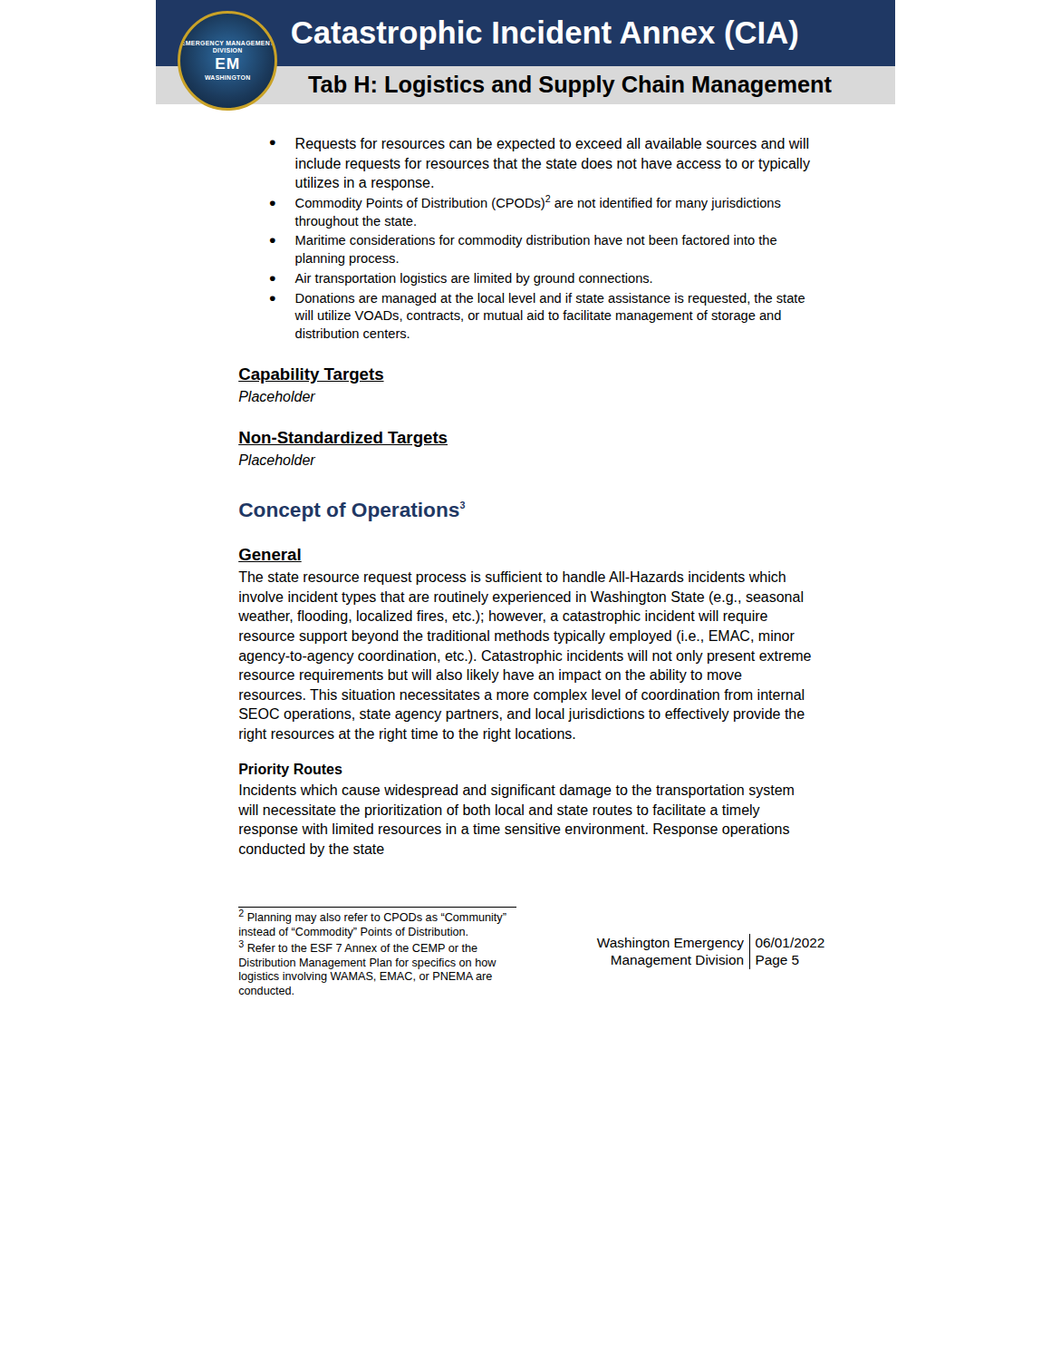Catastrophic Incident Annex (CIA)
Tab H: Logistics and Supply Chain Management
EMERGENCY MANAGEMENT DIVISION EM WASHINGTON
Requests for resources can be expected to exceed all available sources and will include requests for resources that the state does not have access to or typically utilizes in a response.
Commodity Points of Distribution (CPODs)2 are not identified for many jurisdictions throughout the state.
Maritime considerations for commodity distribution have not been factored into the planning process.
Air transportation logistics are limited by ground connections.
Donations are managed at the local level and if state assistance is requested, the state will utilize VOADs, contracts, or mutual aid to facilitate management of storage and distribution centers.
Capability Targets
Placeholder
Non-Standardized Targets
Placeholder
Concept of Operations3
General
The state resource request process is sufficient to handle All-Hazards incidents which involve incident types that are routinely experienced in Washington State (e.g., seasonal weather, flooding, localized fires, etc.); however, a catastrophic incident will require resource support beyond the traditional methods typically employed (i.e., EMAC, minor agency-to-agency coordination, etc.). Catastrophic incidents will not only present extreme resource requirements but will also likely have an impact on the ability to move resources. This situation necessitates a more complex level of coordination from internal SEOC operations, state agency partners, and local jurisdictions to effectively provide the right resources at the right time to the right locations.
Priority Routes
Incidents which cause widespread and significant damage to the transportation system will necessitate the prioritization of both local and state routes to facilitate a timely response with limited resources in a time sensitive environment. Response operations conducted by the state
2 Planning may also refer to CPODs as “Community” instead of “Commodity” Points of Distribution.
3 Refer to the ESF 7 Annex of the CEMP or the Distribution Management Plan for specifics on how logistics involving WAMAS, EMAC, or PNEMA are conducted.
| Washington Emergency | 06/01/2022 |
| Management Division | Page 5 |